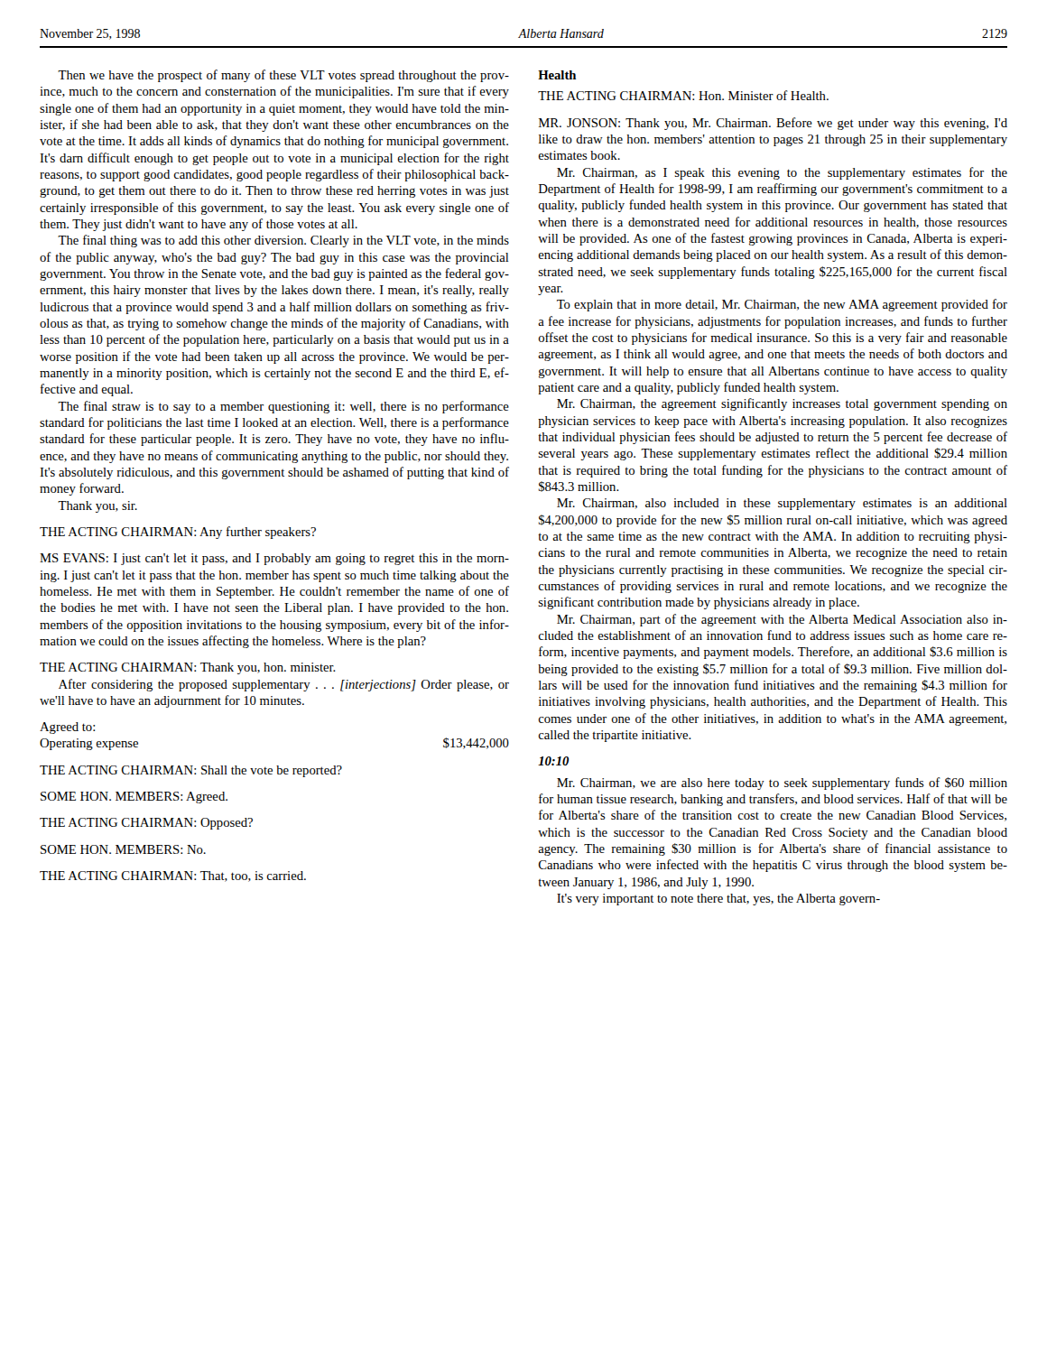November 25, 1998 Alberta Hansard 2129
Then we have the prospect of many of these VLT votes spread throughout the province, much to the concern and consternation of the municipalities. I'm sure that if every single one of them had an opportunity in a quiet moment, they would have told the minister, if she had been able to ask, that they don't want these other encumbrances on the vote at the time. It adds all kinds of dynamics that do nothing for municipal government. It's darn difficult enough to get people out to vote in a municipal election for the right reasons, to support good candidates, good people regardless of their philosophical background, to get them out there to do it. Then to throw these red herring votes in was just certainly irresponsible of this government, to say the least. You ask every single one of them. They just didn't want to have any of those votes at all.
The final thing was to add this other diversion. Clearly in the VLT vote, in the minds of the public anyway, who's the bad guy? The bad guy in this case was the provincial government. You throw in the Senate vote, and the bad guy is painted as the federal government, this hairy monster that lives by the lakes down there. I mean, it's really, really ludicrous that a province would spend 3 and a half million dollars on something as frivolous as that, as trying to somehow change the minds of the majority of Canadians, with less than 10 percent of the population here, particularly on a basis that would put us in a worse position if the vote had been taken up all across the province. We would be permanently in a minority position, which is certainly not the second E and the third E, effective and equal.
The final straw is to say to a member questioning it: well, there is no performance standard for politicians the last time I looked at an election. Well, there is a performance standard for these particular people. It is zero. They have no vote, they have no influence, and they have no means of communicating anything to the public, nor should they. It's absolutely ridiculous, and this government should be ashamed of putting that kind of money forward.
Thank you, sir.
THE ACTING CHAIRMAN: Any further speakers?
MS EVANS: I just can't let it pass, and I probably am going to regret this in the morning. I just can't let it pass that the hon. member has spent so much time talking about the homeless. He met with them in September. He couldn't remember the name of one of the bodies he met with. I have not seen the Liberal plan. I have provided to the hon. members of the opposition invitations to the housing symposium, every bit of the information we could on the issues affecting the homeless. Where is the plan?
THE ACTING CHAIRMAN: Thank you, hon. minister.
After considering the proposed supplementary . . . [interjections] Order please, or we'll have to have an adjournment for 10 minutes.
Agreed to:
Operating expense$13,442,000
THE ACTING CHAIRMAN: Shall the vote be reported?
SOME HON. MEMBERS: Agreed.
THE ACTING CHAIRMAN: Opposed?
SOME HON. MEMBERS: No.
THE ACTING CHAIRMAN: That, too, is carried.
Health
THE ACTING CHAIRMAN: Hon. Minister of Health.
MR. JONSON: Thank you, Mr. Chairman. Before we get under way this evening, I'd like to draw the hon. members' attention to pages 21 through 25 in their supplementary estimates book.
Mr. Chairman, as I speak this evening to the supplementary estimates for the Department of Health for 1998-99, I am reaffirming our government's commitment to a quality, publicly funded health system in this province. Our government has stated that when there is a demonstrated need for additional resources in health, those resources will be provided. As one of the fastest growing provinces in Canada, Alberta is experiencing additional demands being placed on our health system. As a result of this demonstrated need, we seek supplementary funds totaling $225,165,000 for the current fiscal year.
To explain that in more detail, Mr. Chairman, the new AMA agreement provided for a fee increase for physicians, adjustments for population increases, and funds to further offset the cost to physicians for medical insurance. So this is a very fair and reasonable agreement, as I think all would agree, and one that meets the needs of both doctors and government. It will help to ensure that all Albertans continue to have access to quality patient care and a quality, publicly funded health system.
Mr. Chairman, the agreement significantly increases total government spending on physician services to keep pace with Alberta's increasing population. It also recognizes that individual physician fees should be adjusted to return the 5 percent fee decrease of several years ago. These supplementary estimates reflect the additional $29.4 million that is required to bring the total funding for the physicians to the contract amount of $843.3 million.
Mr. Chairman, also included in these supplementary estimates is an additional $4,200,000 to provide for the new $5 million rural on-call initiative, which was agreed to at the same time as the new contract with the AMA. In addition to recruiting physicians to the rural and remote communities in Alberta, we recognize the need to retain the physicians currently practising in these communities. We recognize the special circumstances of providing services in rural and remote locations, and we recognize the significant contribution made by physicians already in place.
Mr. Chairman, part of the agreement with the Alberta Medical Association also included the establishment of an innovation fund to address issues such as home care reform, incentive payments, and payment models. Therefore, an additional $3.6 million is being provided to the existing $5.7 million for a total of $9.3 million. Five million dollars will be used for the innovation fund initiatives and the remaining $4.3 million for initiatives involving physicians, health authorities, and the Department of Health. This comes under one of the other initiatives, in addition to what's in the AMA agreement, called the tripartite initiative.
10:10
Mr. Chairman, we are also here today to seek supplementary funds of $60 million for human tissue research, banking and transfers, and blood services. Half of that will be for Alberta's share of the transition cost to create the new Canadian Blood Services, which is the successor to the Canadian Red Cross Society and the Canadian blood agency. The remaining $30 million is for Alberta's share of financial assistance to Canadians who were infected with the hepatitis C virus through the blood system between January 1, 1986, and July 1, 1990.
It's very important to note there that, yes, the Alberta govern-